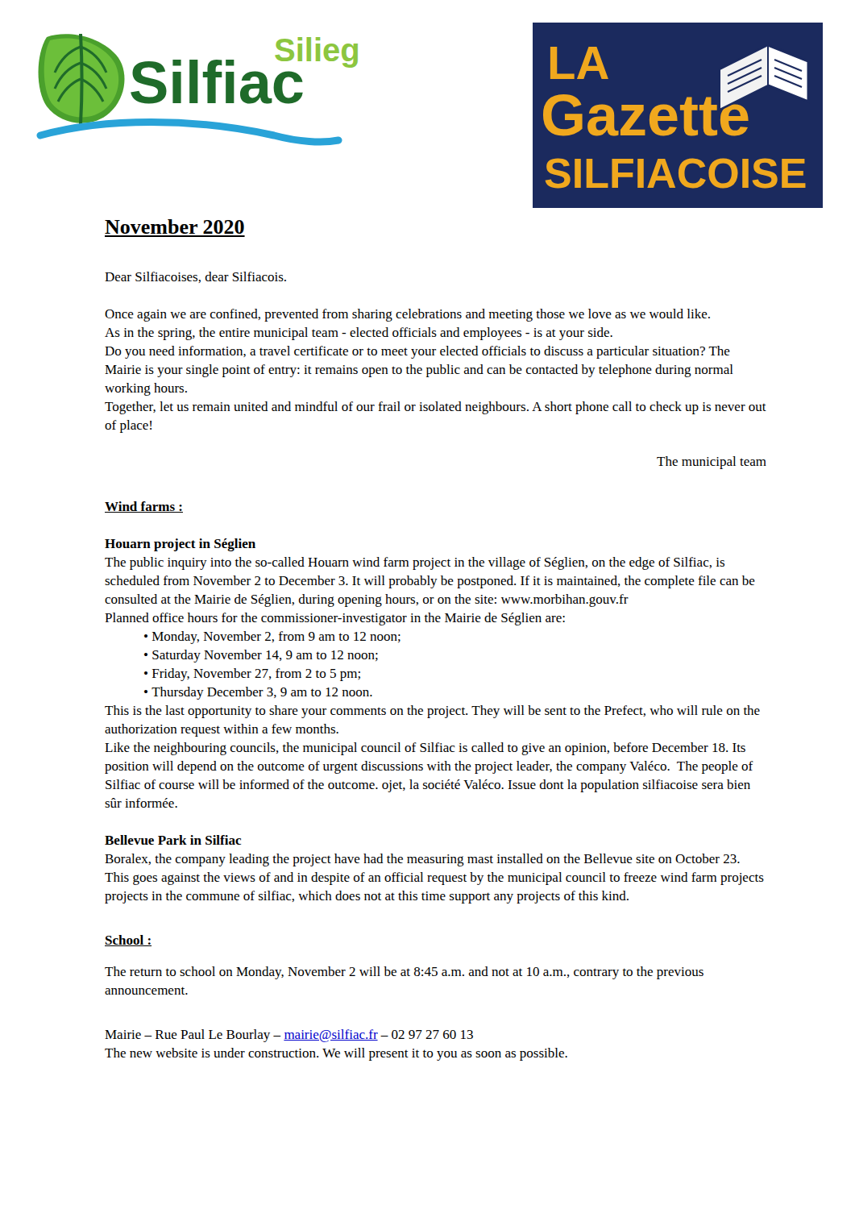Silfiac Silieg
LA Gazette SILFIACOISE
November 2020
Dear Silfiacoises, dear Silfiacois.
Once again we are confined, prevented from sharing celebrations and meeting those we love as we would like.
As in the spring, the entire municipal team - elected officials and employees - is at your side.
Do you need information, a travel certificate or to meet your elected officials to discuss a particular situation? The Mairie is your single point of entry: it remains open to the public and can be contacted by telephone during normal working hours.
Together, let us remain united and mindful of our frail or isolated neighbours. A short phone call to check up is never out of place!
The municipal team
Wind farms :
Houarn project in Séglien
The public inquiry into the so-called Houarn wind farm project in the village of Séglien, on the edge of Silfiac, is scheduled from November 2 to December 3. It will probably be postponed. If it is maintained, the complete file can be consulted at the Mairie de Séglien, during opening hours, or on the site: www.morbihan.gouv.fr
Planned office hours for the commissioner-investigator in the Mairie de Séglien are:
Monday, November 2, from 9 am to 12 noon;
Saturday November 14, 9 am to 12 noon;
Friday, November 27, from 2 to 5 pm;
Thursday December 3, 9 am to 12 noon.
This is the last opportunity to share your comments on the project. They will be sent to the Prefect, who will rule on the authorization request within a few months.
Like the neighbouring councils, the municipal council of Silfiac is called to give an opinion, before December 18. Its position will depend on the outcome of urgent discussions with the project leader, the company Valéco. The people of Silfiac of course will be informed of the outcome. ojet, la société Valéco. Issue dont la population silfiacoise sera bien sûr informée.
Bellevue Park in Silfiac
Boralex, the company leading the project have had the measuring mast installed on the Bellevue site on October 23. This goes against the views of and in despite of an official request by the municipal council to freeze wind farm projects projects in the commune of silfiac, which does not at this time support any projects of this kind.
School :
The return to school on Monday, November 2 will be at 8:45 a.m. and not at 10 a.m., contrary to the previous announcement.
Mairie – Rue Paul Le Bourlay – mairie@silfiac.fr – 02 97 27 60 13
The new website is under construction. We will present it to you as soon as possible.